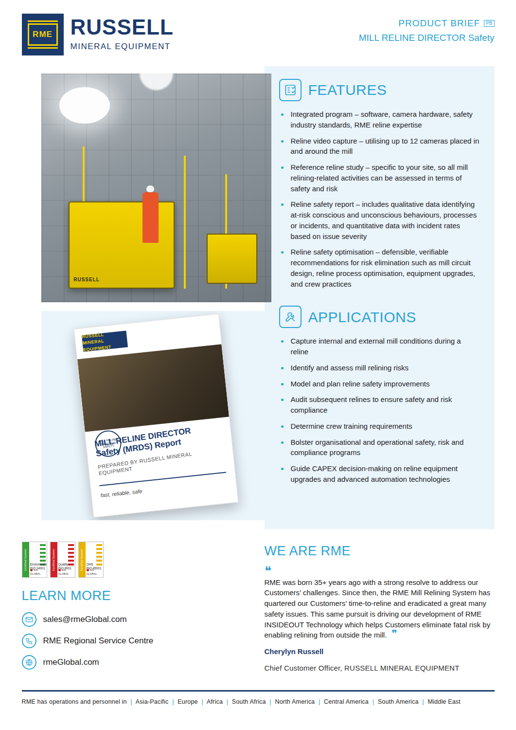RME
RUSSELL MINERAL EQUIPMENT
PRODUCT BRIEF PB
MILL RELINE DIRECTOR Safety
RUSSELL
MINERAL EQUIPMENT
MILL RELINE DIRECTOR SAFETY
MILL RELINE DIRECTOR
Safety (MRDS) Report PREPARED BY RUSSELL MINERAL EQUIPMENT
fast, reliable, safe
FEATURES
Integrated program – software, camera hardware, safety industry standards, RME reline expertise
Reline video capture – utilising up to 12 cameras placed in and around the mill
Reference reline study – specific to your site, so all mill relining-related activities can be assessed in terms of safety and risk
Reline safety report – includes qualitative data identifying at-risk conscious and unconscious behaviours, processes or incidents, and quantitative data with incident rates based on issue severity
Reline safety optimisation – defensible, verifiable recommendations for risk elimination such as mill circuit design, reline process optimisation, equipment upgrades, and crew practices
APPLICATIONS
Capture internal and external mill conditions during a reline
Identify and assess mill relining risks
Model and plan reline safety improvements
Audit subsequent relines to ensure safety and risk compliance
Determine crew training requirements
Bolster organisational and operational safety, risk and compliance programs
Guide CAPEX decision-making on reline equipment upgrades and advanced automation technologies
Certified System Environment
ISO 14001 SAI GLOBAL
Certified System Quality
ISO 9001 SAI GLOBAL
Certified System OHS
ISO 45001 SAI GLOBAL
LEARN MORE
sales@rmeGlobal.com
RME Regional Service Centre
rmeGlobal.com
WE ARE RME
❝
RME was born 35+ years ago with a strong resolve to address our Customers’ challenges. Since then, the RME Mill Relining System has quartered our Customers’ time-to-reline and eradicated a great many safety issues. This same pursuit is driving our development of RME INSIDEOUT Technology which helps Customers eliminate fatal risk by enabling relining from outside the mill. ❞
Cherylyn Russell
Chief Customer Officer, RUSSELL MINERAL EQUIPMENT
RME has operations and personnel in | Asia-Pacific | Europe | Africa | South Africa | North America | Central America | South America | Middle East